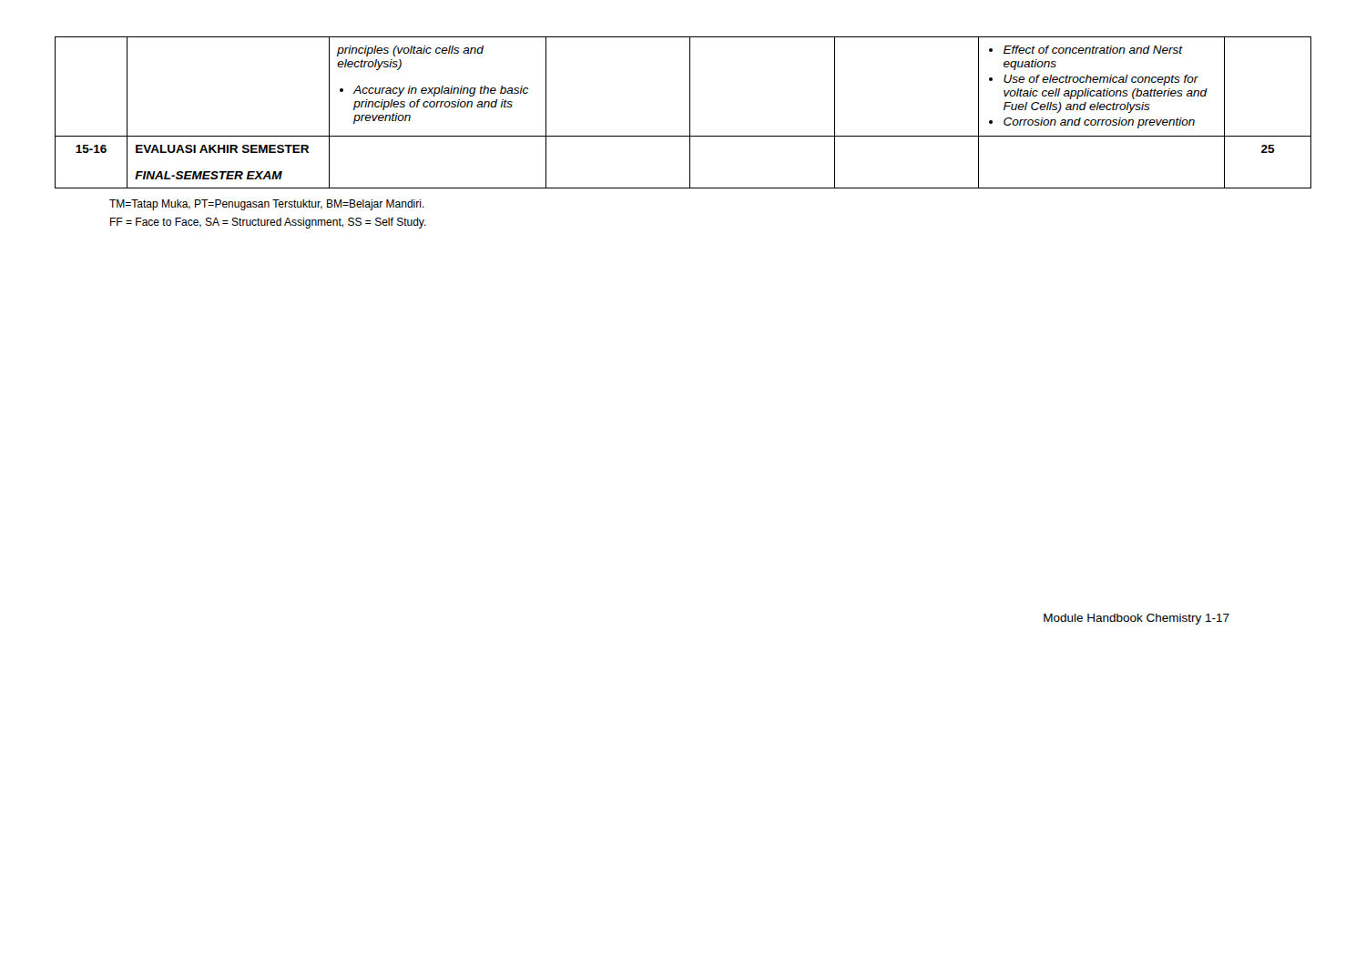| | | principles (voltaic cells and electrolysis) Accuracy in explaining the basic principles of corrosion and its prevention | | | | Effect of concentration and Nerst equations Use of electrochemical concepts for voltaic cell applications (batteries and Fuel Cells) and electrolysis Corrosion and corrosion prevention | |
| 15-16 | EVALUASI AKHIR SEMESTER FINAL-SEMESTER EXAM | | | | | | 25 |
TM=Tatap Muka, PT=Penugasan Terstuktur, BM=Belajar Mandiri.
FF = Face to Face, SA = Structured Assignment, SS = Self Study.
Module Handbook Chemistry 1-17